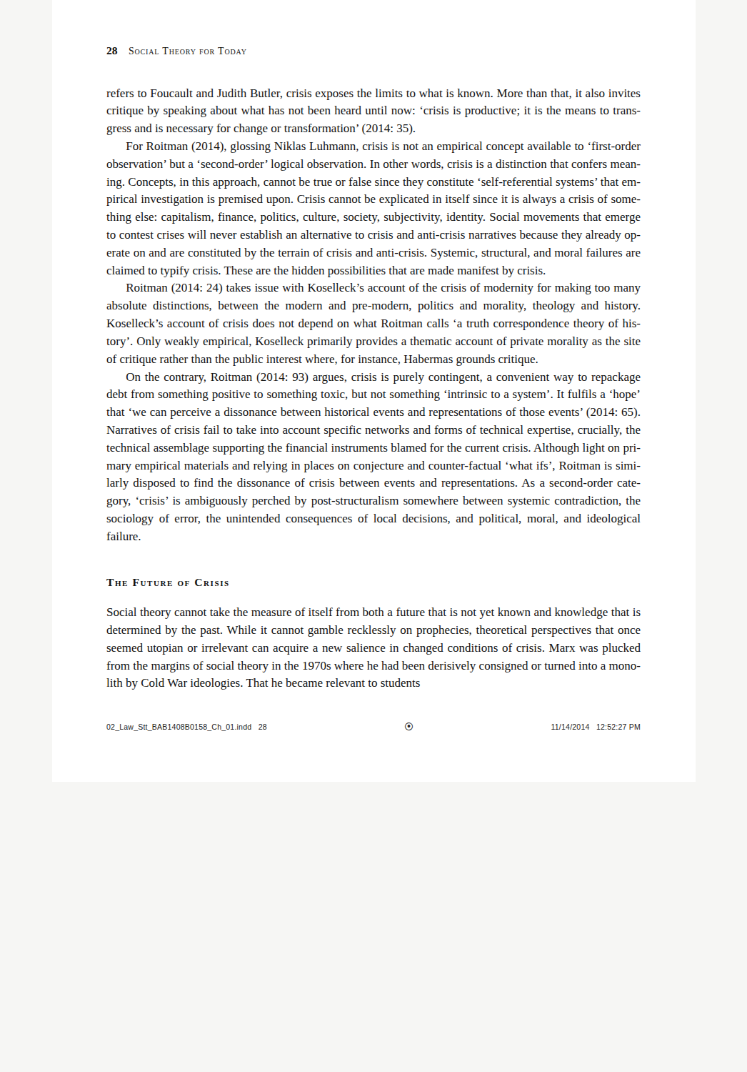28 Social Theory for Today
refers to Foucault and Judith Butler, crisis exposes the limits to what is known. More than that, it also invites critique by speaking about what has not been heard until now: ‘crisis is productive; it is the means to transgress and is necessary for change or transformation’ (2014: 35).
For Roitman (2014), glossing Niklas Luhmann, crisis is not an empirical concept available to ‘first-order observation’ but a ‘second-order’ logical observation. In other words, crisis is a distinction that confers meaning. Concepts, in this approach, cannot be true or false since they constitute ‘self-referential systems’ that empirical investigation is premised upon. Crisis cannot be explicated in itself since it is always a crisis of something else: capitalism, finance, politics, culture, society, subjectivity, identity. Social movements that emerge to contest crises will never establish an alternative to crisis and anti-crisis narratives because they already operate on and are constituted by the terrain of crisis and anti-crisis. Systemic, structural, and moral failures are claimed to typify crisis. These are the hidden possibilities that are made manifest by crisis.
Roitman (2014: 24) takes issue with Koselleck’s account of the crisis of modernity for making too many absolute distinctions, between the modern and pre-modern, politics and morality, theology and history. Koselleck’s account of crisis does not depend on what Roitman calls ‘a truth correspondence theory of history’. Only weakly empirical, Koselleck primarily provides a thematic account of private morality as the site of critique rather than the public interest where, for instance, Habermas grounds critique.
On the contrary, Roitman (2014: 93) argues, crisis is purely contingent, a convenient way to repackage debt from something positive to something toxic, but not something ‘intrinsic to a system’. It fulfils a ‘hope’ that ‘we can perceive a dissonance between historical events and representations of those events’ (2014: 65). Narratives of crisis fail to take into account specific networks and forms of technical expertise, crucially, the technical assemblage supporting the financial instruments blamed for the current crisis. Although light on primary empirical materials and relying in places on conjecture and counter-factual ‘what ifs’, Roitman is similarly disposed to find the dissonance of crisis between events and representations. As a second-order category, ‘crisis’ is ambiguously perched by post-structuralism somewhere between systemic contradiction, the sociology of error, the unintended consequences of local decisions, and political, moral, and ideological failure.
The Future of Crisis
Social theory cannot take the measure of itself from both a future that is not yet known and knowledge that is determined by the past. While it cannot gamble recklessly on prophecies, theoretical perspectives that once seemed utopian or irrelevant can acquire a new salience in changed conditions of crisis. Marx was plucked from the margins of social theory in the 1970s where he had been derisively consigned or turned into a monolith by Cold War ideologies. That he became relevant to students
02_Law_Stt_BAB1408B0158_Ch_01.indd 28 ⦿ 11/14/2014 12:52:27 PM